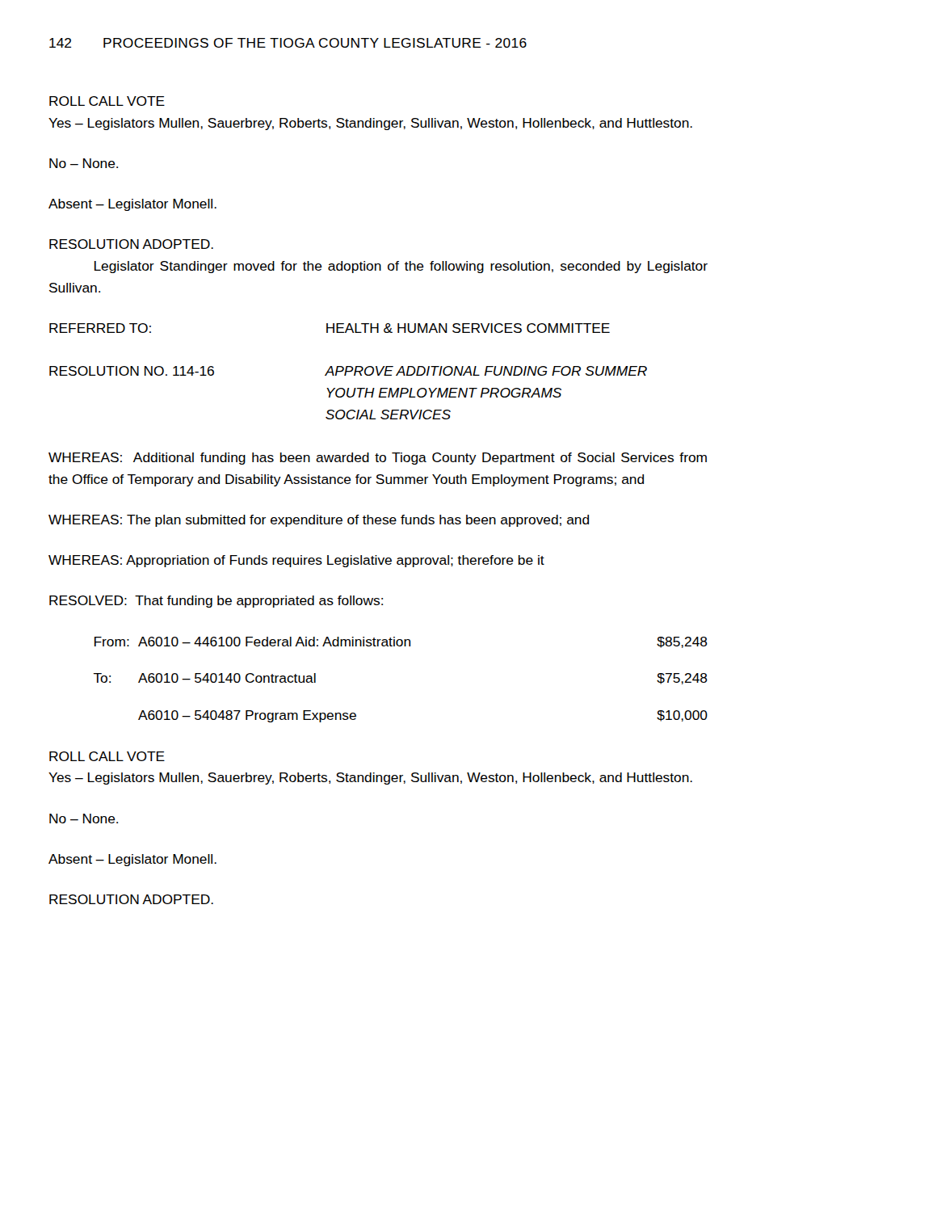142 PROCEEDINGS OF THE TIOGA COUNTY LEGISLATURE - 2016
ROLL CALL VOTE
Yes – Legislators Mullen, Sauerbrey, Roberts, Standinger, Sullivan, Weston, Hollenbeck, and Huttleston.
No – None.
Absent – Legislator Monell.
RESOLUTION ADOPTED.
Legislator Standinger moved for the adoption of the following resolution, seconded by Legislator Sullivan.
REFERRED TO:
HEALTH & HUMAN SERVICES COMMITTEE
RESOLUTION NO. 114-16
APPROVE ADDITIONAL FUNDING FOR SUMMER
YOUTH EMPLOYMENT PROGRAMS
SOCIAL SERVICES
WHEREAS: Additional funding has been awarded to Tioga County Department of Social Services from the Office of Temporary and Disability Assistance for Summer Youth Employment Programs; and
WHEREAS: The plan submitted for expenditure of these funds has been approved; and
WHEREAS: Appropriation of Funds requires Legislative approval; therefore be it
RESOLVED: That funding be appropriated as follows:
| From: | A6010 – 446100 Federal Aid: Administration | $85,248 |
| To: | A6010 – 540140 Contractual | $75,248 |
| | A6010 – 540487 Program Expense | $10,000 |
ROLL CALL VOTE
Yes – Legislators Mullen, Sauerbrey, Roberts, Standinger, Sullivan, Weston, Hollenbeck, and Huttleston.
No – None.
Absent – Legislator Monell.
RESOLUTION ADOPTED.